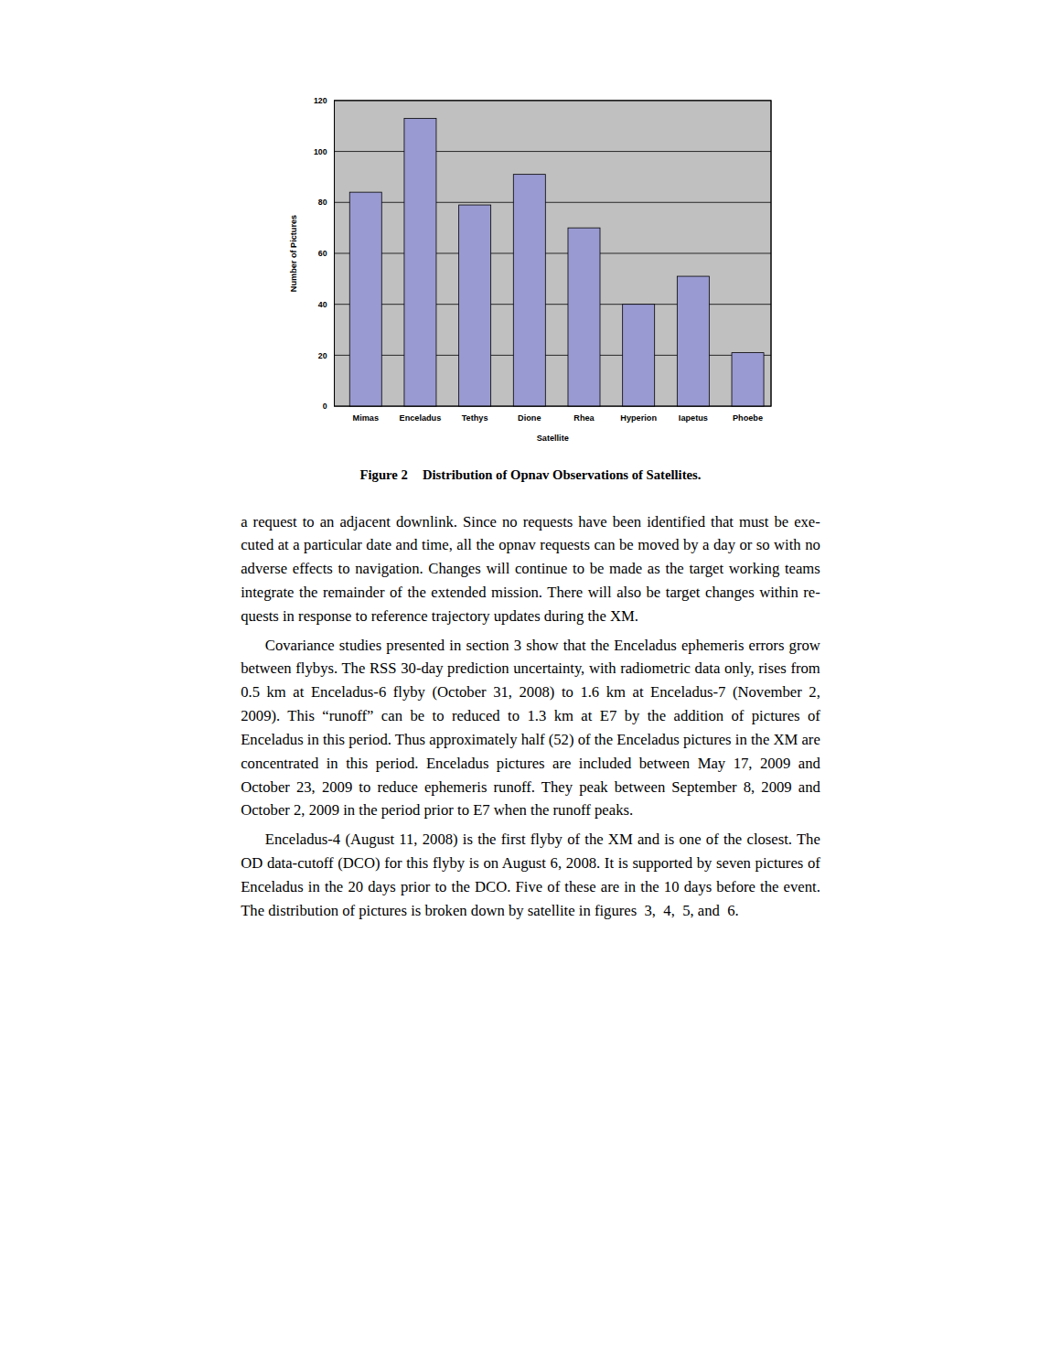120 100 80 60 40 20 0 Number of Pictures Mimas Enceladus Tethys Dione Rhea Hyperion Iapetus Phoebe Satellite
Figure 2 Distribution of Opnav Observations of Satellites.
a request to an adjacent downlink. Since no requests have been identified that must be executed at a particular date and time, all the opnav requests can be moved by a day or so with no adverse effects to navigation. Changes will continue to be made as the target working teams integrate the remainder of the extended mission. There will also be target changes within requests in response to reference trajectory updates during the XM.
Covariance studies presented in section 3 show that the Enceladus ephemeris errors grow between flybys. The RSS 30-day prediction uncertainty, with radiometric data only, rises from 0.5 km at Enceladus-6 flyby (October 31, 2008) to 1.6 km at Enceladus-7 (November 2, 2009). This “runoff” can be to reduced to 1.3 km at E7 by the addition of pictures of Enceladus in this period. Thus approximately half (52) of the Enceladus pictures in the XM are concentrated in this period. Enceladus pictures are included between May 17, 2009 and October 23, 2009 to reduce ephemeris runoff. They peak between September 8, 2009 and October 2, 2009 in the period prior to E7 when the runoff peaks.
Enceladus-4 (August 11, 2008) is the first flyby of the XM and is one of the closest. The OD data-cutoff (DCO) for this flyby is on August 6, 2008. It is supported by seven pictures of Enceladus in the 20 days prior to the DCO. Five of these are in the 10 days before the event. The distribution of pictures is broken down by satellite in figures 3, 4, 5, and 6.